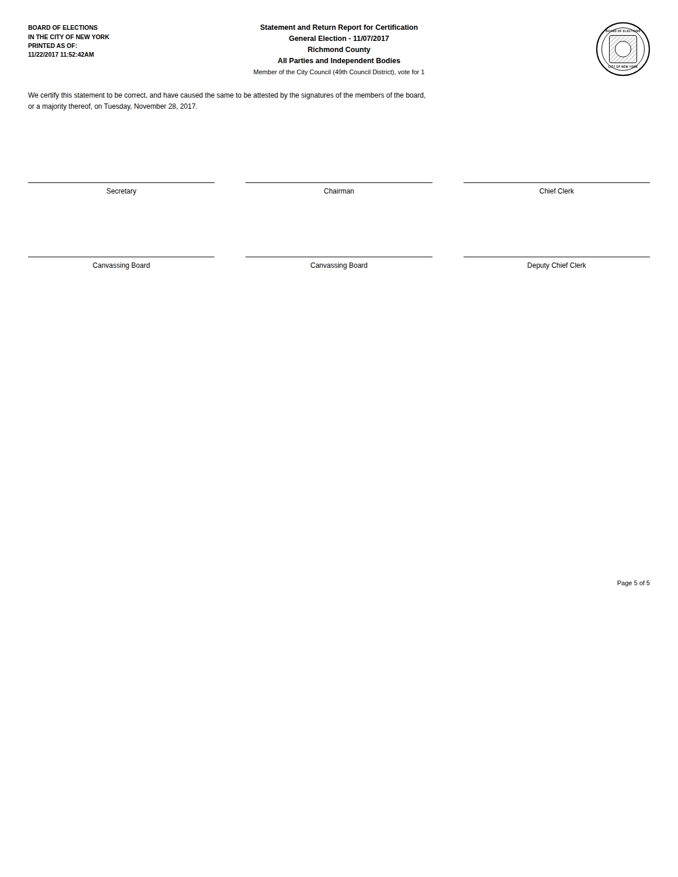BOARD OF ELECTIONS
IN THE CITY OF NEW YORK
PRINTED AS OF:
11/22/2017 11:52:42AM
Statement and Return Report for Certification
General Election - 11/07/2017
Richmond County
All Parties and Independent Bodies
Member of the City Council (49th Council District), vote for 1
BOARD OF ELECTIONS
CITY OF NEW YORK
We certify this statement to be correct, and have caused the same to be attested by the signatures of the members of the board,
or a majority thereof, on Tuesday, November 28, 2017.
Secretary
Chairman
Chief Clerk
Canvassing Board
Canvassing Board
Deputy Chief Clerk
Page 5 of 5